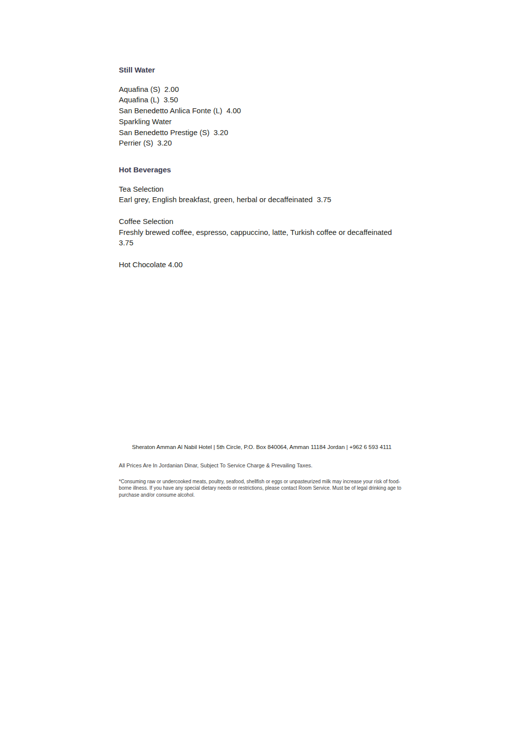Still Water
Aquafina (S) 2.00
Aquafina (L) 3.50
San Benedetto Anlica Fonte (L) 4.00
Sparkling Water
San Benedetto Prestige (S) 3.20
Perrier (S) 3.20
Hot Beverages
Tea Selection Earl grey, English breakfast, green, herbal or decaffeinated 3.75
Coffee Selection Freshly brewed coffee, espresso, cappuccino, latte, Turkish coffee or decaffeinated 3.75
Hot Chocolate 4.00
Sheraton Amman Al Nabil Hotel | 5th Circle, P.O. Box 840064, Amman 11184 Jordan | +962 6 593 4111
All Prices Are In Jordanian Dinar, Subject To Service Charge & Prevailing Taxes.
*Consuming raw or undercooked meats, poultry, seafood, shellfish or eggs or unpasteurized milk may increase your risk of food-borne illness. If you have any special dietary needs or restrictions, please contact Room Service. Must be of legal drinking age to purchase and/or consume alcohol.